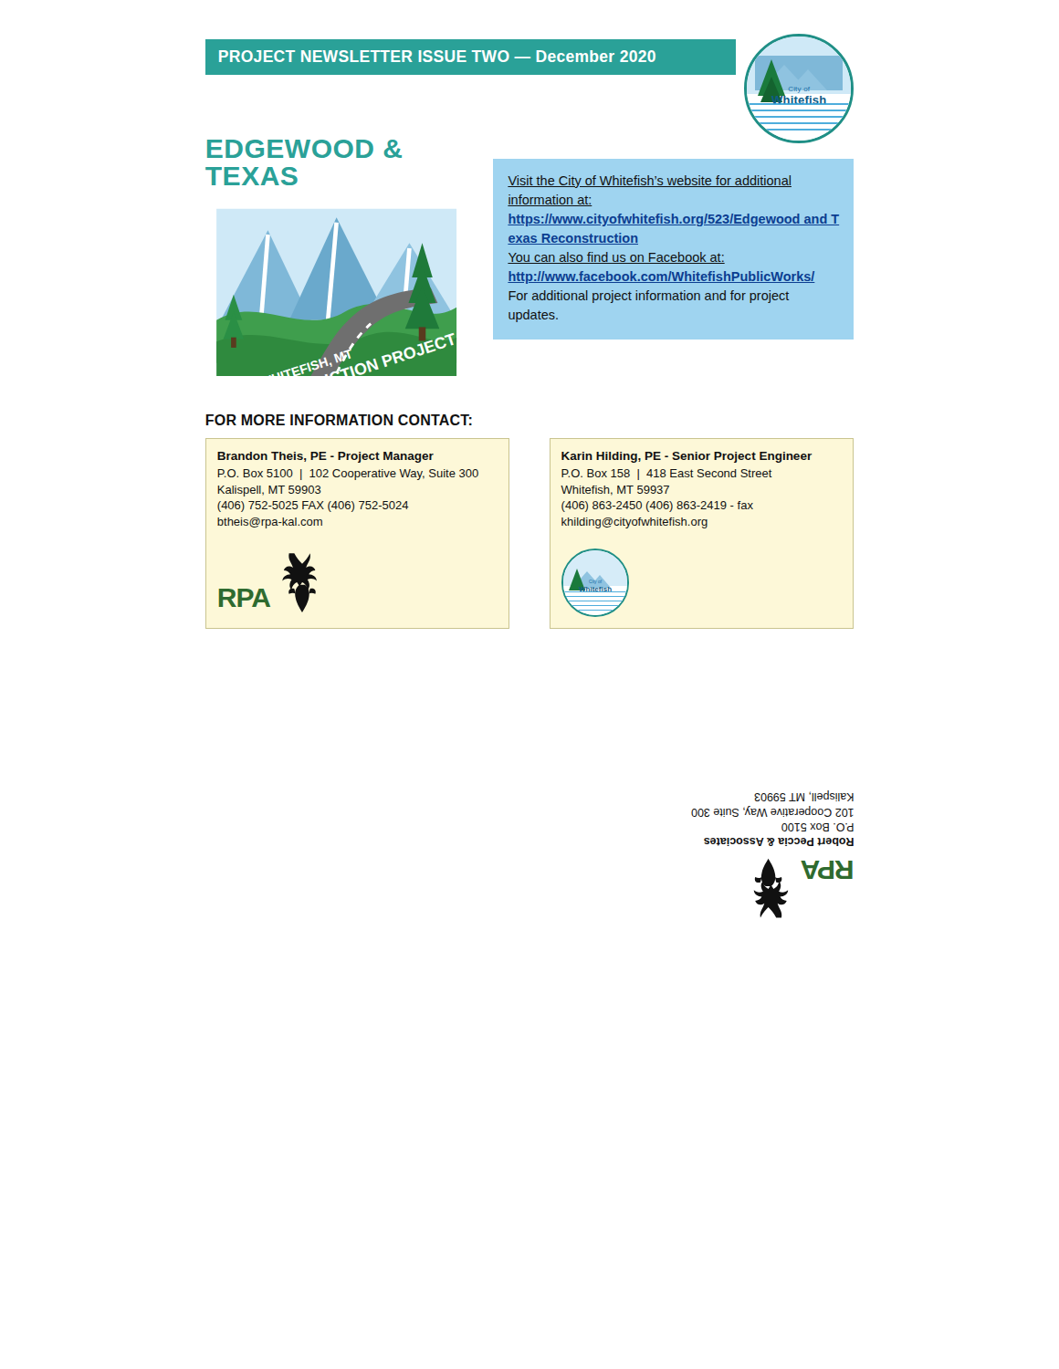PROJECT NEWSLETTER ISSUE TWO — December 2020
City ofWhitefish
EDGEWOOD & TEXAS
WHITEFISH, MT RECONSTRUCTION PROJECT
Visit the City of Whitefish’s website for additional information at:
https://www.cityofwhitefish.org/523/Edgewood and Texas Reconstruction
You can also find us on Facebook at:
http://www.facebook.com/WhitefishPublicWorks/
For additional project information and for project updates.
FOR MORE INFORMATION CONTACT:
Brandon Theis, PE - Project Manager
P.O. Box 5100 | 102 Cooperative Way, Suite 300
Kalispell, MT 59903
(406) 752-5025 FAX (406) 752-5024
btheis@rpa-kal.com
RPA
Karin Hilding, PE - Senior Project Engineer
P.O. Box 158 | 418 East Second Street
Whitefish, MT 59937
(406) 863-2450 (406) 863-2419 - fax
khilding@cityofwhitefish.org
City ofWhitefish
RPA
Robert Peccia & Associates
P.O. Box 5100
102 Cooperative Way, Suite 300
Kalispell, MT 59903